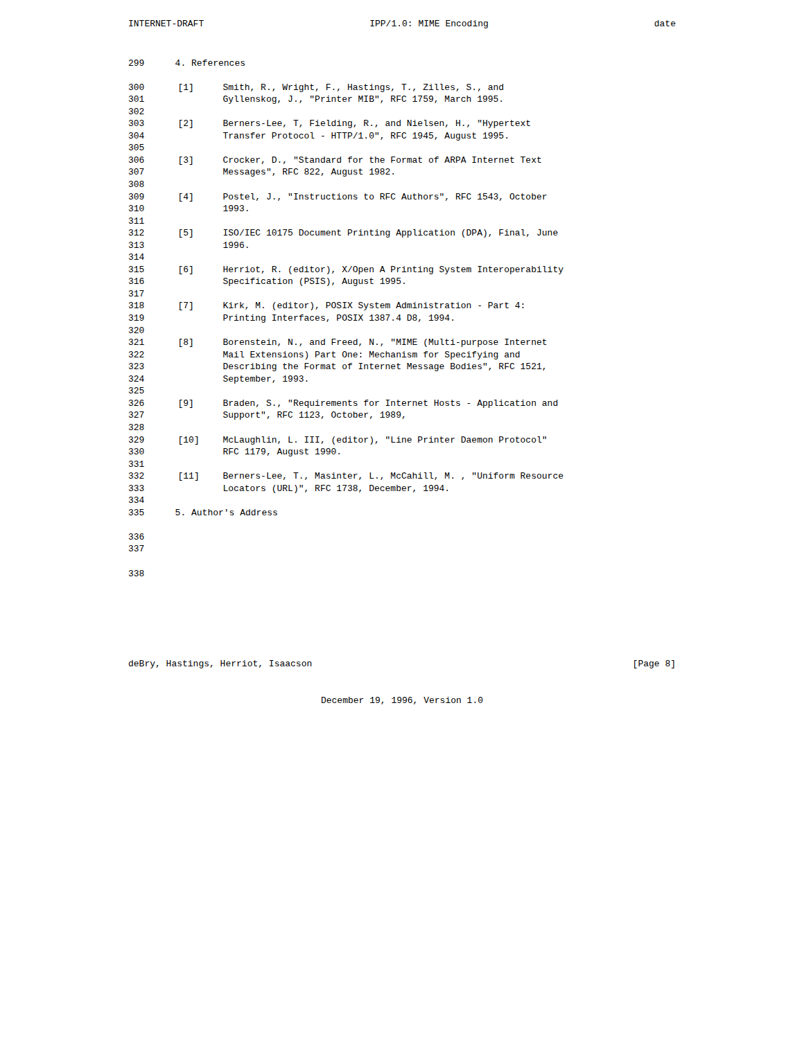INTERNET-DRAFT IPP/1.0: MIME Encoding date
299 4. References
| 300 | [1] | Smith, R., Wright, F., Hastings, T., Zilles, S., and |
| 301 | | Gyllenskog, J., "Printer MIB", RFC 1759, March 1995. |
| 302 | | |
| 303 | [2] | Berners-Lee, T, Fielding, R., and Nielsen, H., "Hypertext |
| 304 | | Transfer Protocol - HTTP/1.0", RFC 1945, August 1995. |
| 305 | | |
| 306 | [3] | Crocker, D., "Standard for the Format of ARPA Internet Text |
| 307 | | Messages", RFC 822, August 1982. |
| 308 | | |
| 309 | [4] | Postel, J., "Instructions to RFC Authors", RFC 1543, October |
| 310 | | 1993. |
| 311 | | |
| 312 | [5] | ISO/IEC 10175 Document Printing Application (DPA), Final, June |
| 313 | | 1996. |
| 314 | | |
| 315 | [6] | Herriot, R. (editor), X/Open A Printing System Interoperability |
| 316 | | Specification (PSIS), August 1995. |
| 317 | | |
| 318 | [7] | Kirk, M. (editor), POSIX System Administration - Part 4: |
| 319 | | Printing Interfaces, POSIX 1387.4 D8, 1994. |
| 320 | | |
| 321 | [8] | Borenstein, N., and Freed, N., "MIME (Multi-purpose Internet |
| 322 | | Mail Extensions) Part One: Mechanism for Specifying and |
| 323 | | Describing the Format of Internet Message Bodies", RFC 1521, |
| 324 | | September, 1993. |
| 325 | | |
| 326 | [9] | Braden, S., "Requirements for Internet Hosts - Application and |
| 327 | | Support", RFC 1123, October, 1989, |
| 328 | | |
| 329 | [10] | McLaughlin, L. III, (editor), "Line Printer Daemon Protocol" |
| 330 | | RFC 1179, August 1990. |
| 331 | | |
| 332 | [11] | Berners-Lee, T., Masinter, L., McCahill, M. , "Uniform Resource |
| 333 | | Locators (URL)", RFC 1738, December, 1994. |
| 334 | | |
335 5. Author's Address
336
337
338
deBry, Hastings, Herriot, Isaacson [Page 8]
December 19, 1996, Version 1.0